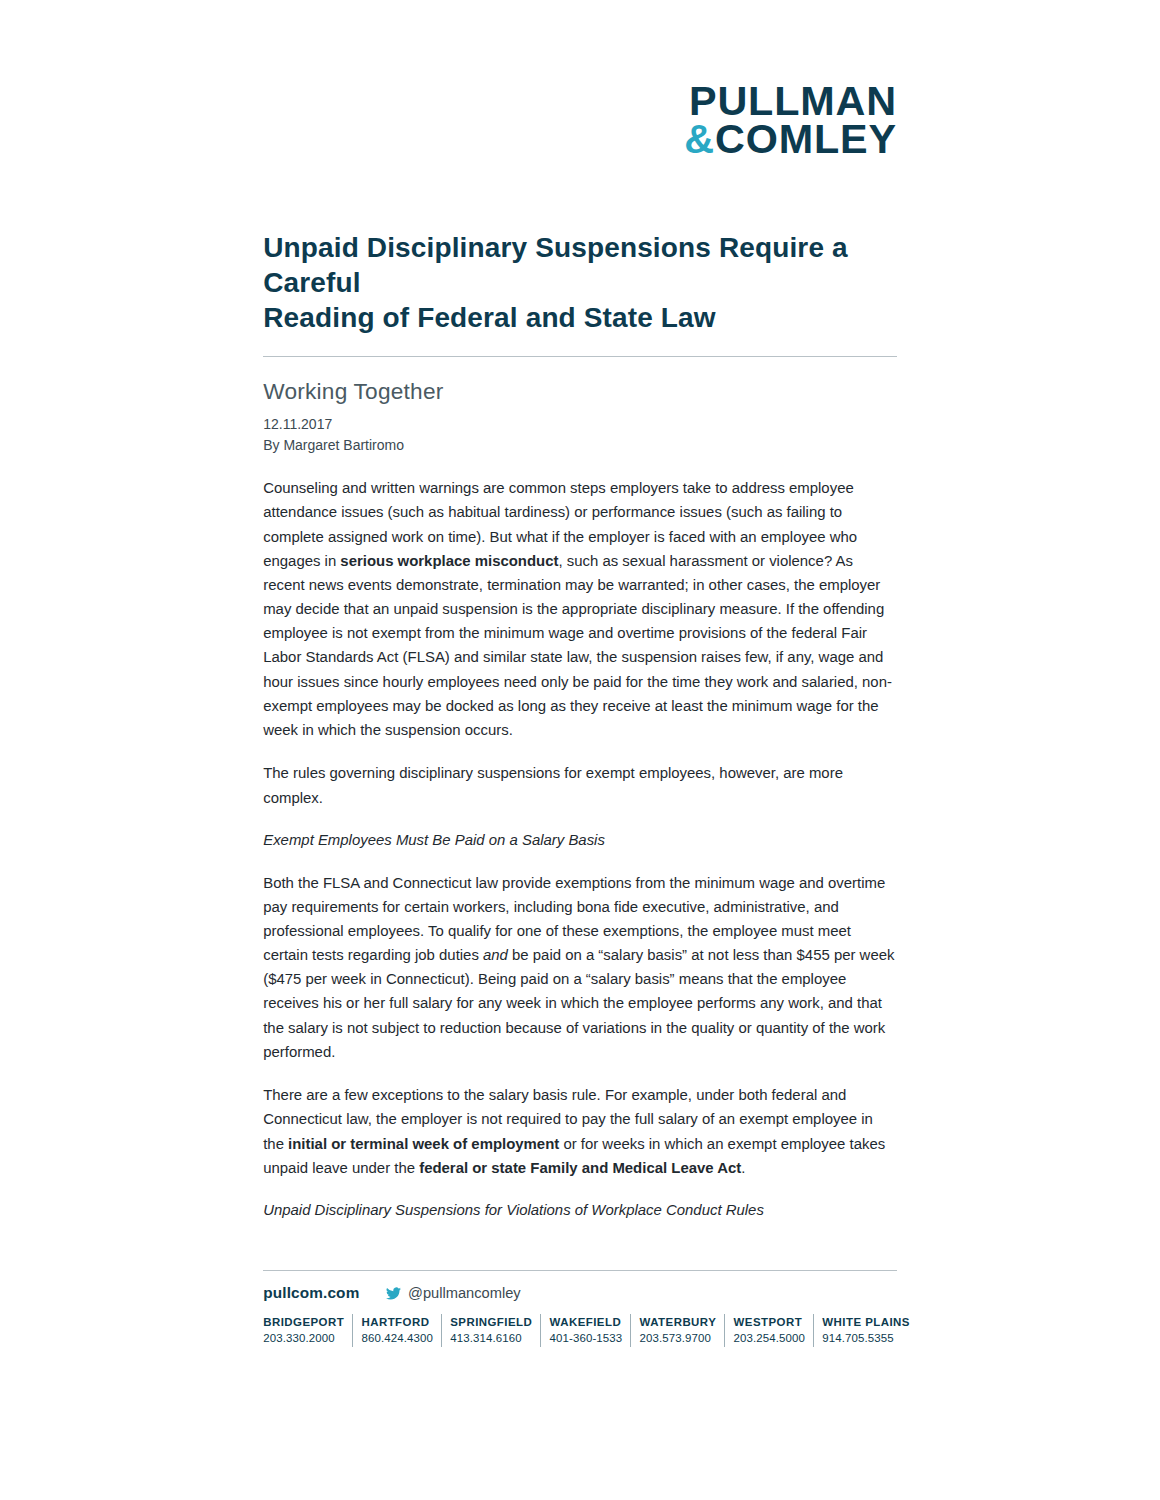PULLMAN &COMLEY
Unpaid Disciplinary Suspensions Require a Careful
Reading of Federal and State Law
Working Together
12.11.2017
By Margaret Bartiromo
Counseling and written warnings are common steps employers take to address employee attendance issues (such as habitual tardiness) or performance issues (such as failing to complete assigned work on time). But what if the employer is faced with an employee who engages in serious workplace misconduct, such as sexual harassment or violence? As recent news events demonstrate, termination may be warranted; in other cases, the employer may decide that an unpaid suspension is the appropriate disciplinary measure. If the offending employee is not exempt from the minimum wage and overtime provisions of the federal Fair Labor Standards Act (FLSA) and similar state law, the suspension raises few, if any, wage and hour issues since hourly employees need only be paid for the time they work and salaried, non-exempt employees may be docked as long as they receive at least the minimum wage for the week in which the suspension occurs.
The rules governing disciplinary suspensions for exempt employees, however, are more complex.
Exempt Employees Must Be Paid on a Salary Basis
Both the FLSA and Connecticut law provide exemptions from the minimum wage and overtime pay requirements for certain workers, including bona fide executive, administrative, and professional employees. To qualify for one of these exemptions, the employee must meet certain tests regarding job duties and be paid on a “salary basis” at not less than $455 per week ($475 per week in Connecticut). Being paid on a “salary basis” means that the employee receives his or her full salary for any week in which the employee performs any work, and that the salary is not subject to reduction because of variations in the quality or quantity of the work performed.
There are a few exceptions to the salary basis rule. For example, under both federal and Connecticut law, the employer is not required to pay the full salary of an exempt employee in the initial or terminal week of employment or for weeks in which an exempt employee takes unpaid leave under the federal or state Family and Medical Leave Act.
Unpaid Disciplinary Suspensions for Violations of Workplace Conduct Rules
pullcom.com @pullmancomley
BRIDGEPORT 203.330.2000
HARTFORD 860.424.4300
SPRINGFIELD 413.314.6160
WAKEFIELD 401-360-1533
WATERBURY 203.573.9700
WESTPORT 203.254.5000
WHITE PLAINS 914.705.5355